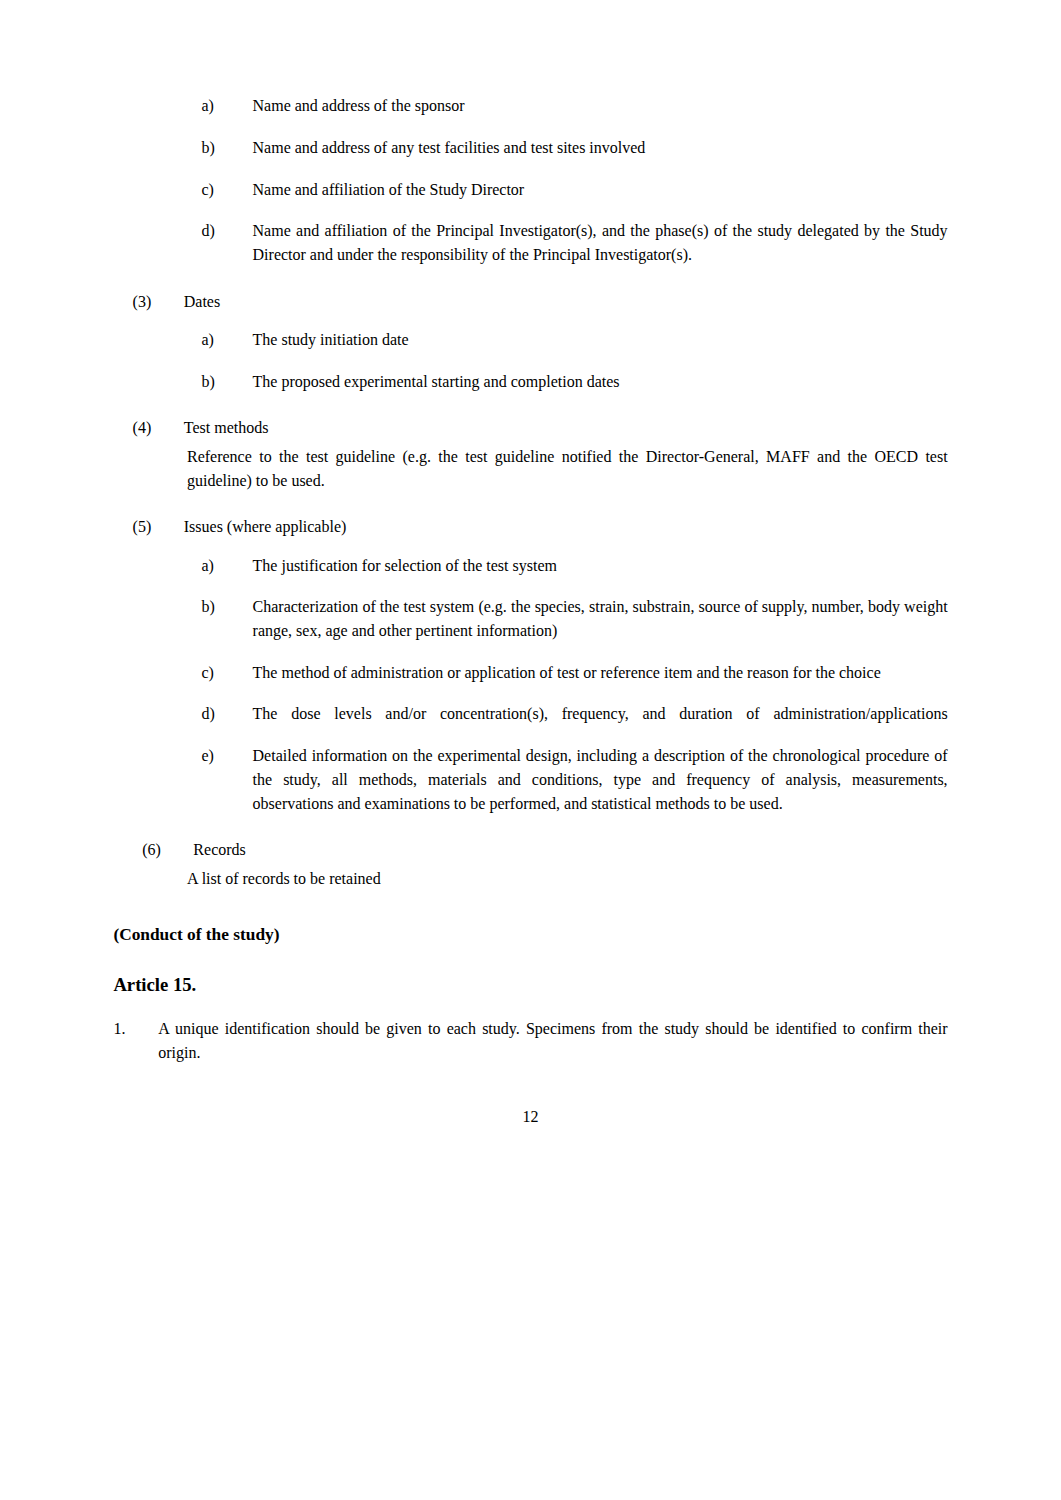a) Name and address of the sponsor
b) Name and address of any test facilities and test sites involved
c) Name and affiliation of the Study Director
d) Name and affiliation of the Principal Investigator(s), and the phase(s) of the study delegated by the Study Director and under the responsibility of the Principal Investigator(s).
(3) Dates
a) The study initiation date
b) The proposed experimental starting and completion dates
(4) Test methods
Reference to the test guideline (e.g. the test guideline notified the Director-General, MAFF and the OECD test guideline) to be used.
(5) Issues (where applicable)
a) The justification for selection of the test system
b) Characterization of the test system (e.g. the species, strain, substrain, source of supply, number, body weight range, sex, age and other pertinent information)
c) The method of administration or application of test or reference item and the reason for the choice
d) The dose levels and/or concentration(s), frequency, and duration of administration/applications
e) Detailed information on the experimental design, including a description of the chronological procedure of the study, all methods, materials and conditions, type and frequency of analysis, measurements, observations and examinations to be performed, and statistical methods to be used.
(6) Records
A list of records to be retained
(Conduct of the study)
Article 15.
1. A unique identification should be given to each study. Specimens from the study should be identified to confirm their origin.
12